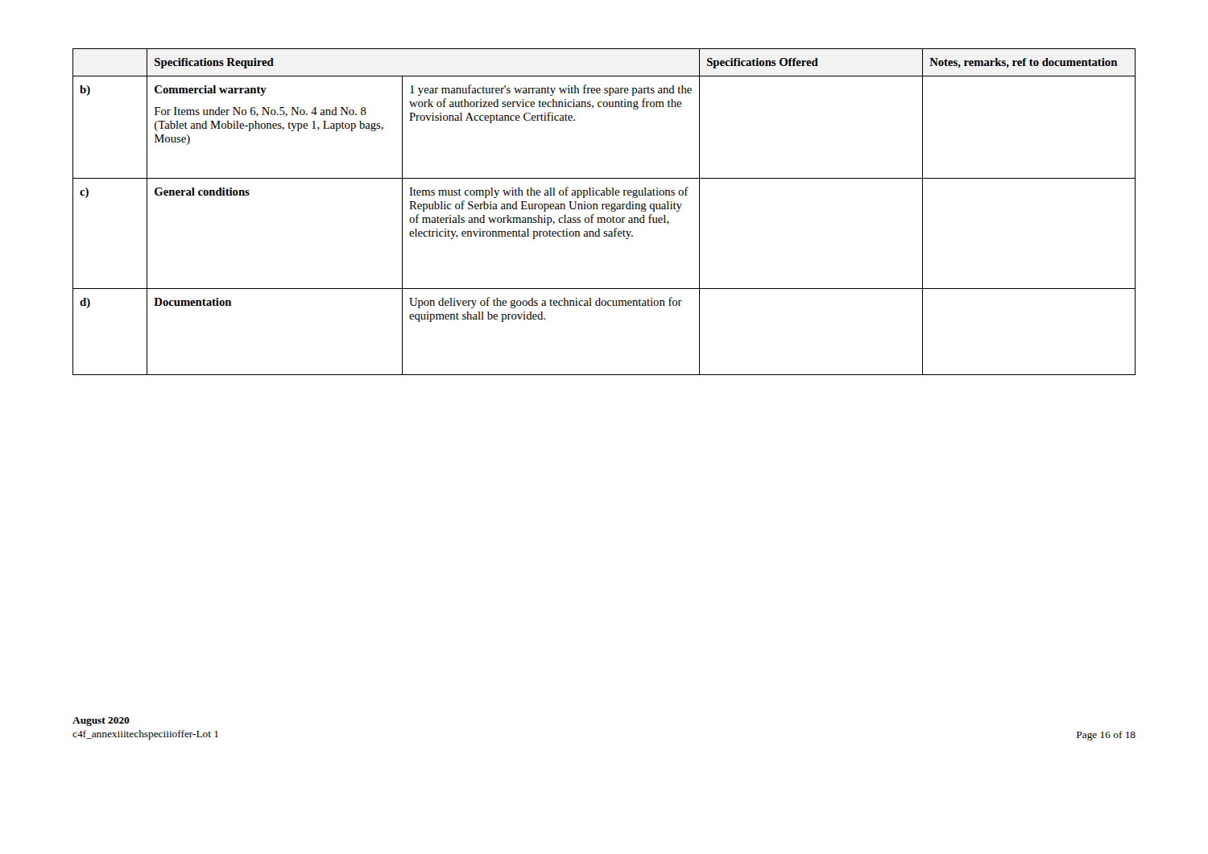| | Specifications Required | Specifications Offered | Notes, remarks, ref to documentation |
| --- | --- | --- | --- |
| b) | Commercial warranty For Items under No 6, No.5, No. 4 and No. 8 (Tablet and Mobile-phones, type 1, Laptop bags, Mouse) | 1 year manufacturer's warranty with free spare parts and the work of authorized service technicians, counting from the Provisional Acceptance Certificate. | | |
| c) | General conditions | Items must comply with the all of applicable regulations of Republic of Serbia and European Union regarding quality of materials and workmanship, class of motor and fuel, electricity, environmental protection and safety. | | |
| d) | Documentation | Upon delivery of the goods a technical documentation for equipment shall be provided. | | |
August 2020
c4f_annexiiitechspeciiioffer-Lot 1
Page 16 of 18